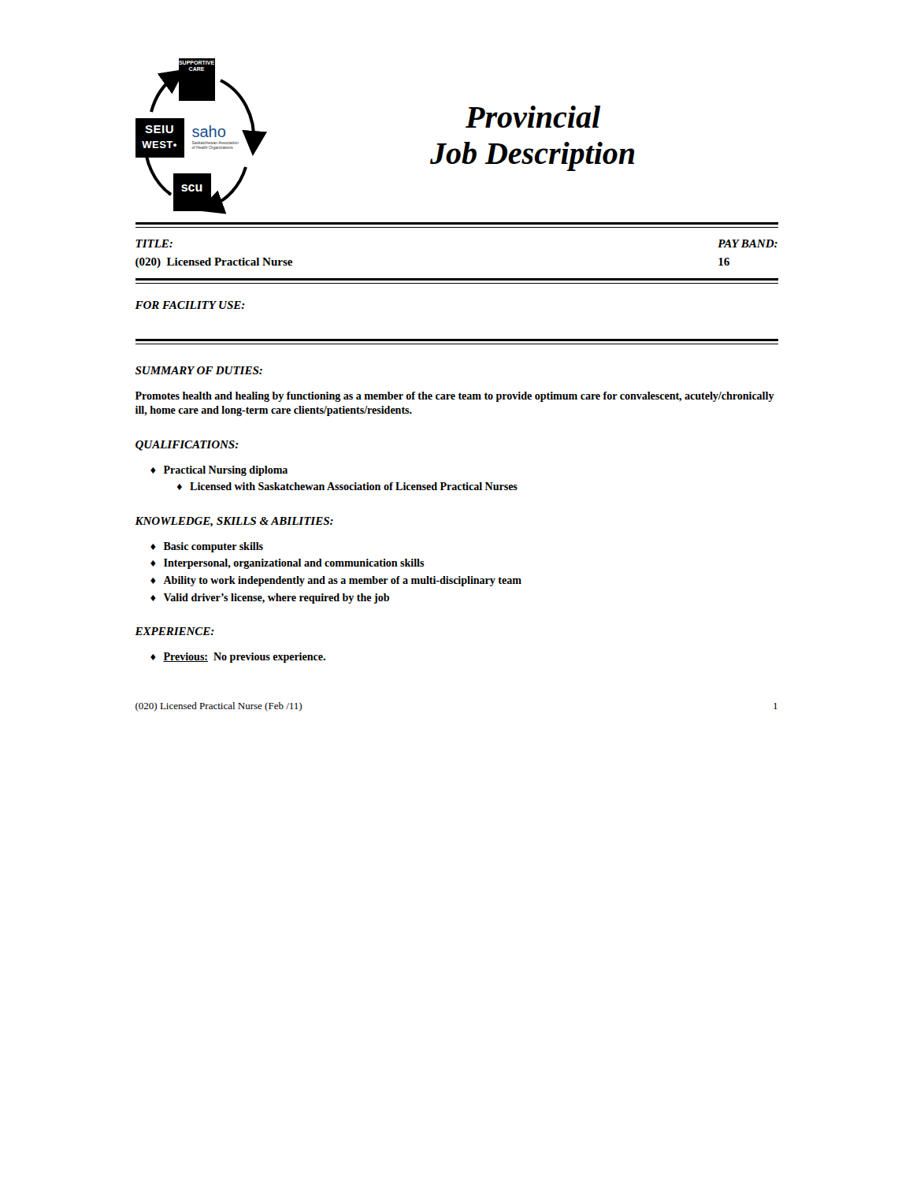SUPPORTIVE
CARE
SEIUWEST•
scu
sahoSaskatchewan Association
of Health Organizations
Provincial
Job Description
TITLE:
(020) Licensed Practical Nurse
PAY BAND:
16
FOR FACILITY USE:
SUMMARY OF DUTIES:
Promotes health and healing by functioning as a member of the care team to provide optimum care for convalescent, acutely/chronically ill, home care and long-term care clients/patients/residents.
QUALIFICATIONS:
Practical Nursing diploma
Licensed with Saskatchewan Association of Licensed Practical Nurses
KNOWLEDGE, SKILLS & ABILITIES:
Basic computer skills
Interpersonal, organizational and communication skills
Ability to work independently and as a member of a multi-disciplinary team
Valid driver’s license, where required by the job
EXPERIENCE:
Previous: No previous experience.
(020) Licensed Practical Nurse (Feb /11) 1